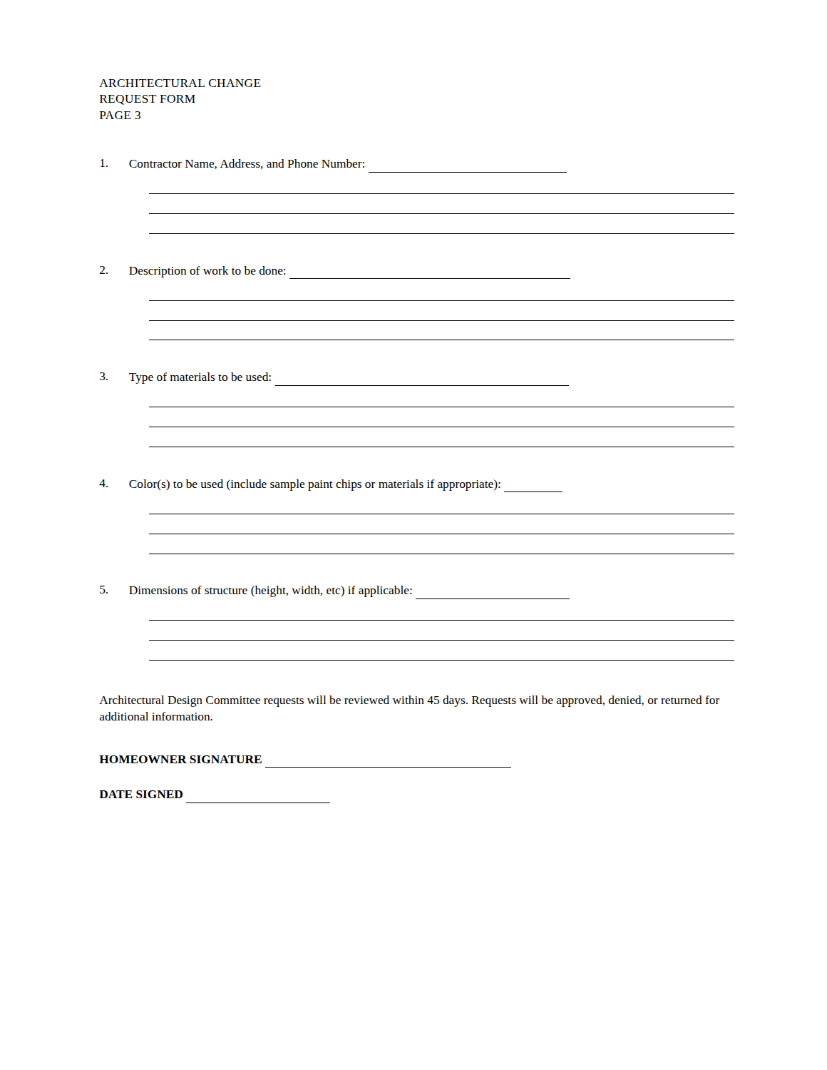ARCHITECTURAL CHANGE
REQUEST FORM
PAGE 3
1. Contractor Name, Address, and Phone Number:
2. Description of work to be done:
3. Type of materials to be used:
4. Color(s) to be used (include sample paint chips or materials if appropriate):
5. Dimensions of structure (height, width, etc) if applicable:
Architectural Design Committee requests will be reviewed within 45 days. Requests will be approved, denied, or returned for additional information.
HOMEOWNER SIGNATURE
DATE SIGNED